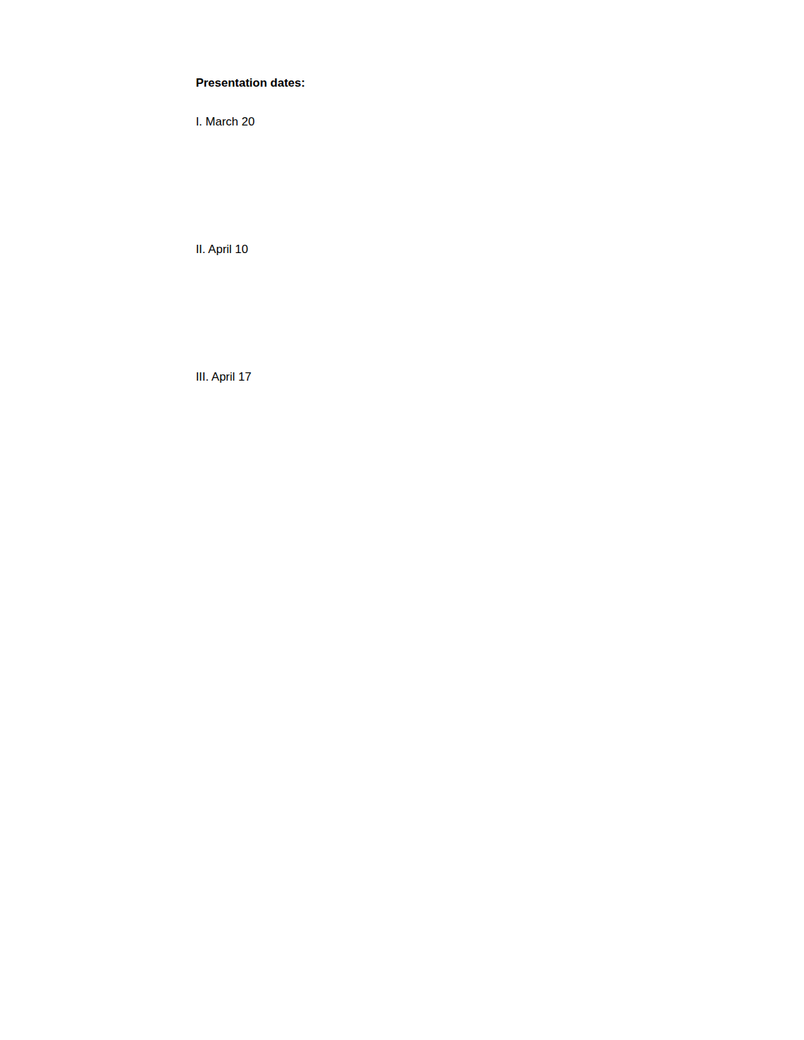Presentation dates:
I. March 20
II. April 10
III. April 17